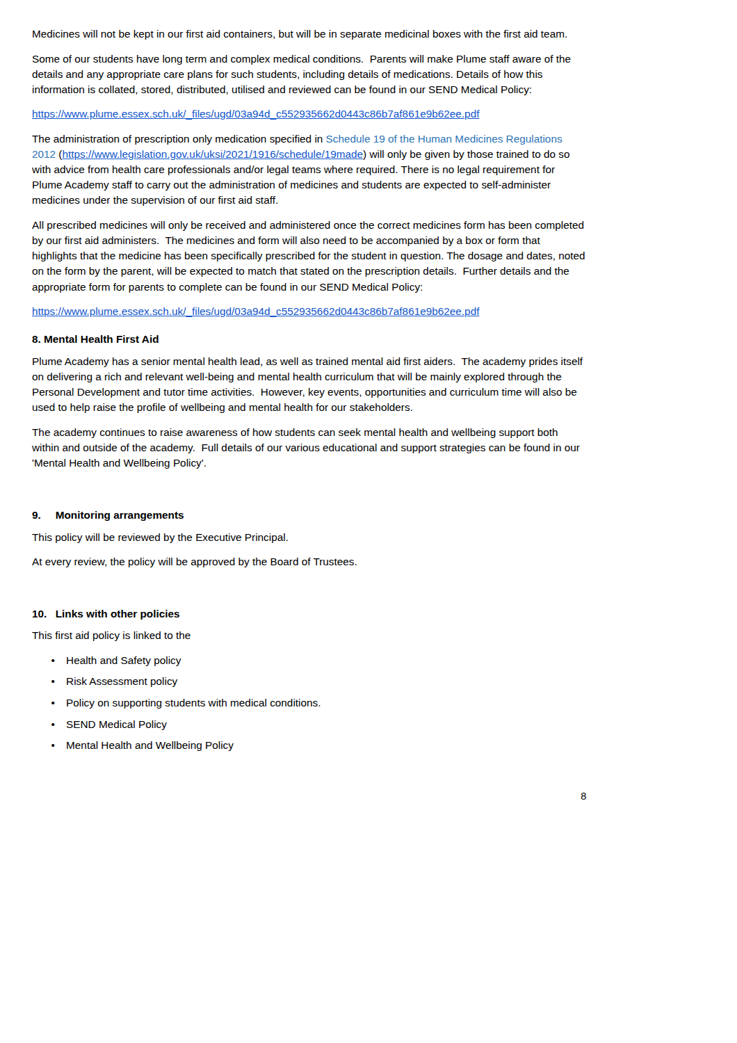Medicines will not be kept in our first aid containers, but will be in separate medicinal boxes with the first aid team.
Some of our students have long term and complex medical conditions. Parents will make Plume staff aware of the details and any appropriate care plans for such students, including details of medications. Details of how this information is collated, stored, distributed, utilised and reviewed can be found in our SEND Medical Policy:
https://www.plume.essex.sch.uk/_files/ugd/03a94d_c552935662d0443c86b7af861e9b62ee.pdf
The administration of prescription only medication specified in Schedule 19 of the Human Medicines Regulations 2012 (https://www.legislation.gov.uk/uksi/2021/1916/schedule/19made) will only be given by those trained to do so with advice from health care professionals and/or legal teams where required. There is no legal requirement for Plume Academy staff to carry out the administration of medicines and students are expected to self-administer medicines under the supervision of our first aid staff.
All prescribed medicines will only be received and administered once the correct medicines form has been completed by our first aid administers. The medicines and form will also need to be accompanied by a box or form that highlights that the medicine has been specifically prescribed for the student in question. The dosage and dates, noted on the form by the parent, will be expected to match that stated on the prescription details. Further details and the appropriate form for parents to complete can be found in our SEND Medical Policy:
https://www.plume.essex.sch.uk/_files/ugd/03a94d_c552935662d0443c86b7af861e9b62ee.pdf
8. Mental Health First Aid
Plume Academy has a senior mental health lead, as well as trained mental aid first aiders. The academy prides itself on delivering a rich and relevant well-being and mental health curriculum that will be mainly explored through the Personal Development and tutor time activities. However, key events, opportunities and curriculum time will also be used to help raise the profile of wellbeing and mental health for our stakeholders.
The academy continues to raise awareness of how students can seek mental health and wellbeing support both within and outside of the academy. Full details of our various educational and support strategies can be found in our 'Mental Health and Wellbeing Policy'.
9. Monitoring arrangements
This policy will be reviewed by the Executive Principal.
At every review, the policy will be approved by the Board of Trustees.
10. Links with other policies
This first aid policy is linked to the
Health and Safety policy
Risk Assessment policy
Policy on supporting students with medical conditions.
SEND Medical Policy
Mental Health and Wellbeing Policy
8